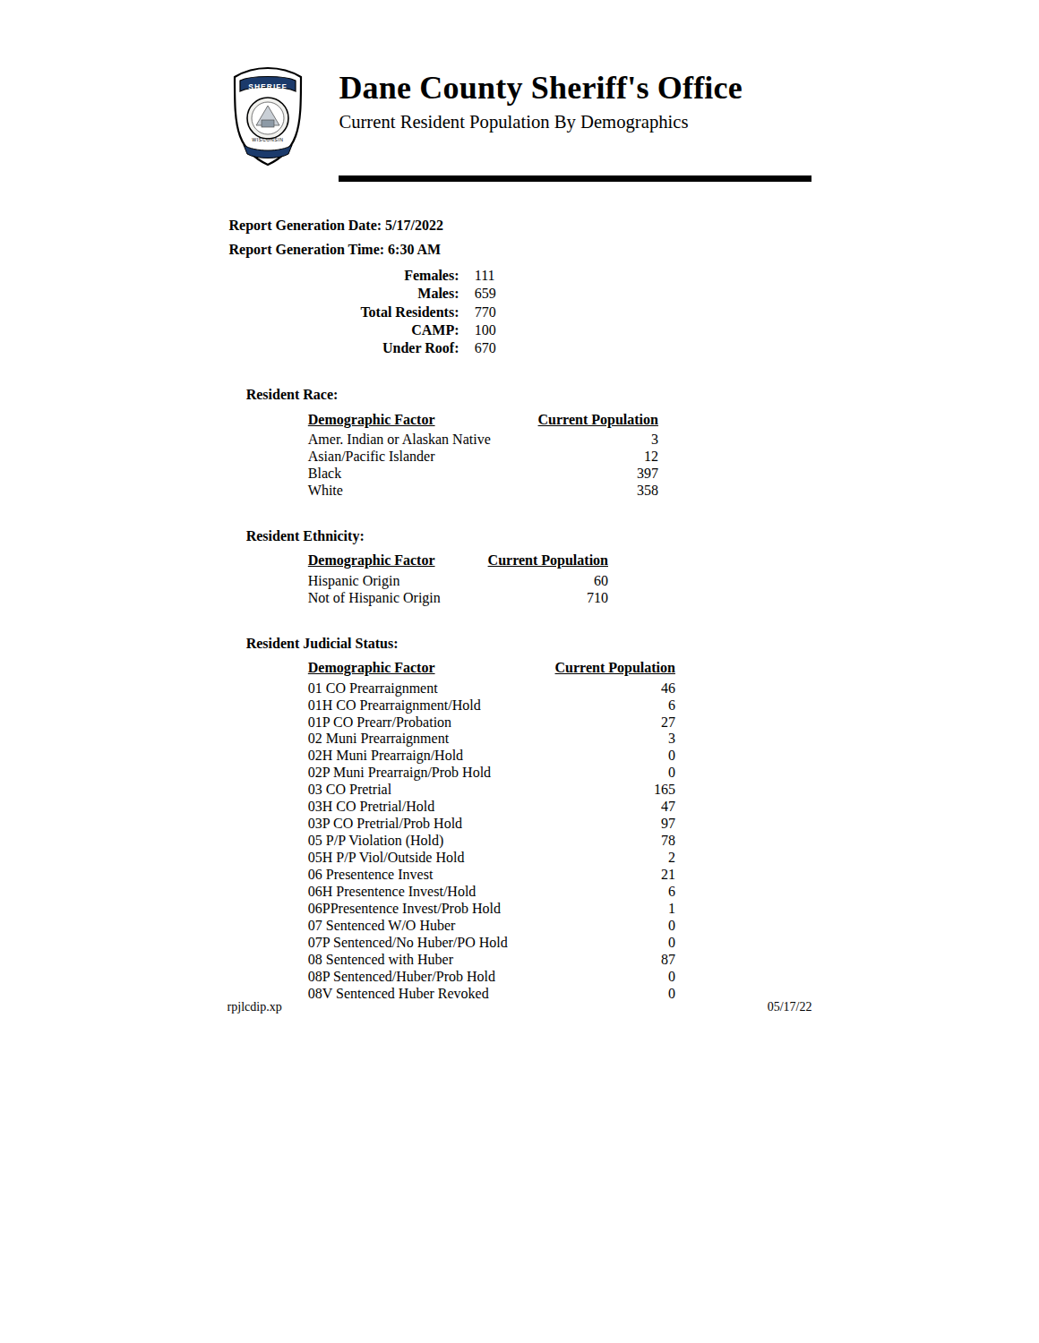SHERIFF WISCONSIN
Dane County Sheriff's Office
Current Resident Population By Demographics
Report Generation Date: 5/17/2022
Report Generation Time: 6:30 AM
| Females: | 111 |
| Males: | 659 |
| Total Residents: | 770 |
| CAMP: | 100 |
| Under Roof: | 670 |
Resident Race:
| Demographic Factor | Current Population |
| --- | --- |
| Amer. Indian or Alaskan Native | 3 |
| Asian/Pacific Islander | 12 |
| Black | 397 |
| White | 358 |
Resident Ethnicity:
| Demographic Factor | Current Population |
| --- | --- |
| Hispanic Origin | 60 |
| Not of Hispanic Origin | 710 |
Resident Judicial Status:
| Demographic Factor | Current Population |
| --- | --- |
| 01 CO Prearraignment | 46 |
| 01H CO Prearraignment/Hold | 6 |
| 01P CO Prearr/Probation | 27 |
| 02 Muni Prearraignment | 3 |
| 02H Muni Prearraign/Hold | 0 |
| 02P Muni Prearraign/Prob Hold | 0 |
| 03 CO Pretrial | 165 |
| 03H CO Pretrial/Hold | 47 |
| 03P CO Pretrial/Prob Hold | 97 |
| 05 P/P Violation (Hold) | 78 |
| 05H P/P Viol/Outside Hold | 2 |
| 06 Presentence Invest | 21 |
| 06H Presentence Invest/Hold | 6 |
| 06PPresentence Invest/Prob Hold | 1 |
| 07 Sentenced W/O Huber | 0 |
| 07P Sentenced/No Huber/PO Hold | 0 |
| 08 Sentenced with Huber | 87 |
| 08P Sentenced/Huber/Prob Hold | 0 |
| 08V Sentenced Huber Revoked | 0 |
rpjlcdip.xp 05/17/22